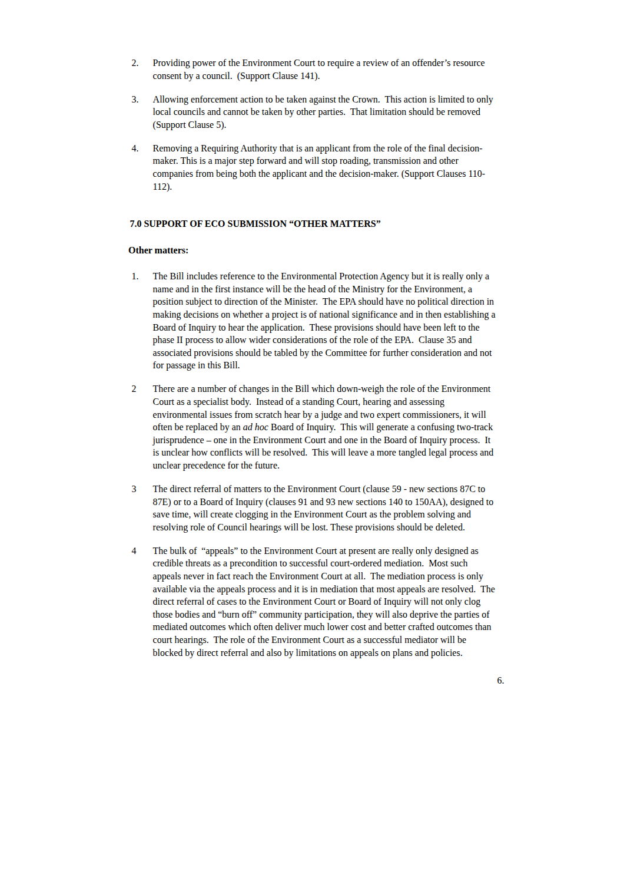2. Providing power of the Environment Court to require a review of an offender’s resource consent by a council. (Support Clause 141).
3. Allowing enforcement action to be taken against the Crown. This action is limited to only local councils and cannot be taken by other parties. That limitation should be removed (Support Clause 5).
4. Removing a Requiring Authority that is an applicant from the role of the final decision-maker. This is a major step forward and will stop roading, transmission and other companies from being both the applicant and the decision-maker. (Support Clauses 110-112).
7.0 SUPPORT OF ECO SUBMISSION “OTHER MATTERS”
Other matters:
1. The Bill includes reference to the Environmental Protection Agency but it is really only a name and in the first instance will be the head of the Ministry for the Environment, a position subject to direction of the Minister. The EPA should have no political direction in making decisions on whether a project is of national significance and in then establishing a Board of Inquiry to hear the application. These provisions should have been left to the phase II process to allow wider considerations of the role of the EPA. Clause 35 and associated provisions should be tabled by the Committee for further consideration and not for passage in this Bill.
2 There are a number of changes in the Bill which down-weigh the role of the Environment Court as a specialist body. Instead of a standing Court, hearing and assessing environmental issues from scratch hear by a judge and two expert commissioners, it will often be replaced by an ad hoc Board of Inquiry. This will generate a confusing two-track jurisprudence – one in the Environment Court and one in the Board of Inquiry process. It is unclear how conflicts will be resolved. This will leave a more tangled legal process and unclear precedence for the future.
3 The direct referral of matters to the Environment Court (clause 59 - new sections 87C to 87E) or to a Board of Inquiry (clauses 91 and 93 new sections 140 to 150AA), designed to save time, will create clogging in the Environment Court as the problem solving and resolving role of Council hearings will be lost. These provisions should be deleted.
4 The bulk of “appeals” to the Environment Court at present are really only designed as credible threats as a precondition to successful court-ordered mediation. Most such appeals never in fact reach the Environment Court at all. The mediation process is only available via the appeals process and it is in mediation that most appeals are resolved. The direct referral of cases to the Environment Court or Board of Inquiry will not only clog those bodies and “burn off” community participation, they will also deprive the parties of mediated outcomes which often deliver much lower cost and better crafted outcomes than court hearings. The role of the Environment Court as a successful mediator will be blocked by direct referral and also by limitations on appeals on plans and policies.
6.